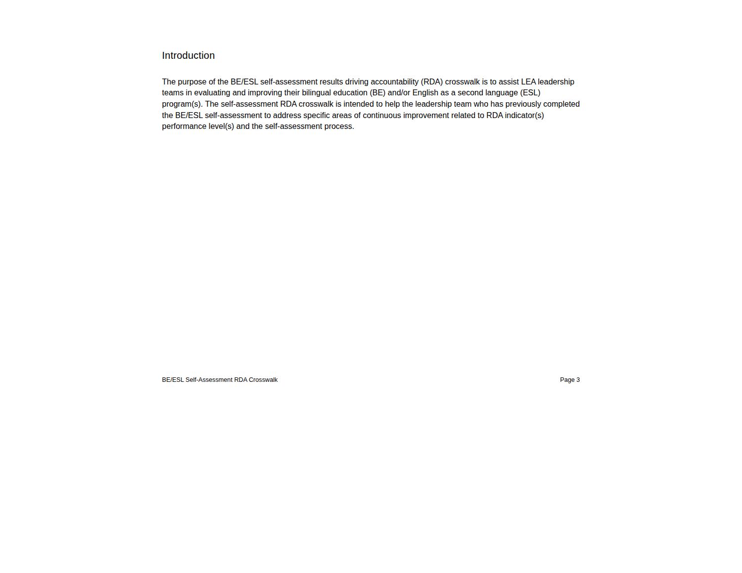Introduction
The purpose of the BE/ESL self-assessment results driving accountability (RDA) crosswalk is to assist LEA leadership teams in evaluating and improving their bilingual education (BE) and/or English as a second language (ESL) program(s). The self-assessment RDA crosswalk is intended to help the leadership team who has previously completed the BE/ESL self-assessment to address specific areas of continuous improvement related to RDA indicator(s) performance level(s) and the self-assessment process.
BE/ESL Self-Assessment RDA Crosswalk Page 3